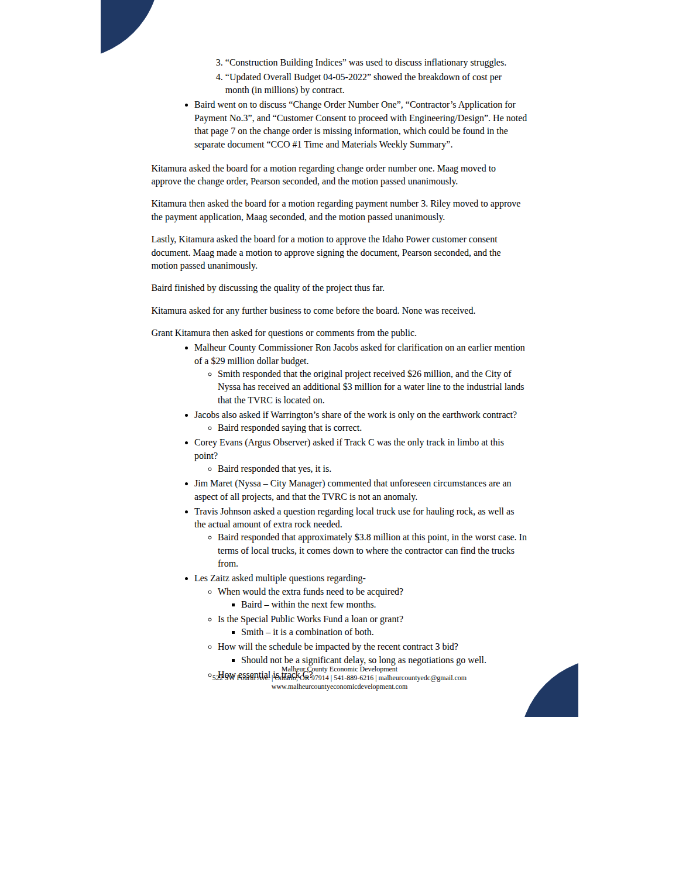“Construction Building Indices” was used to discuss inflationary struggles.
“Updated Overall Budget 04-05-2022” showed the breakdown of cost per month (in millions) by contract.
Baird went on to discuss “Change Order Number One”, “Contractor’s Application for Payment No.3”, and “Customer Consent to proceed with Engineering/Design”. He noted that page 7 on the change order is missing information, which could be found in the separate document “CCO #1 Time and Materials Weekly Summary”.
Kitamura asked the board for a motion regarding change order number one. Maag moved to approve the change order, Pearson seconded, and the motion passed unanimously.
Kitamura then asked the board for a motion regarding payment number 3. Riley moved to approve the payment application, Maag seconded, and the motion passed unanimously.
Lastly, Kitamura asked the board for a motion to approve the Idaho Power customer consent document. Maag made a motion to approve signing the document, Pearson seconded, and the motion passed unanimously.
Baird finished by discussing the quality of the project thus far.
Kitamura asked for any further business to come before the board. None was received.
Grant Kitamura then asked for questions or comments from the public.
Malheur County Commissioner Ron Jacobs asked for clarification on an earlier mention of a $29 million dollar budget.
Smith responded that the original project received $26 million, and the City of Nyssa has received an additional $3 million for a water line to the industrial lands that the TVRC is located on.
Jacobs also asked if Warrington’s share of the work is only on the earthwork contract?
Baird responded saying that is correct.
Corey Evans (Argus Observer) asked if Track C was the only track in limbo at this point?
Baird responded that yes, it is.
Jim Maret (Nyssa – City Manager) commented that unforeseen circumstances are an aspect of all projects, and that the TVRC is not an anomaly.
Travis Johnson asked a question regarding local truck use for hauling rock, as well as the actual amount of extra rock needed.
Baird responded that approximately $3.8 million at this point, in the worst case. In terms of local trucks, it comes down to where the contractor can find the trucks from.
Les Zaitz asked multiple questions regarding-
When would the extra funds need to be acquired?
Baird – within the next few months.
Is the Special Public Works Fund a loan or grant?
Smith – it is a combination of both.
How will the schedule be impacted by the recent contract 3 bid?
Should not be a significant delay, so long as negotiations go well.
How essential is track C?
Malheur County Economic Development
522 SW Fourth Ave. | Ontario, OR 97914 | 541-889-6216 | malheurcountyedc@gmail.com
www.malheurcountyeconomicdevelopment.com